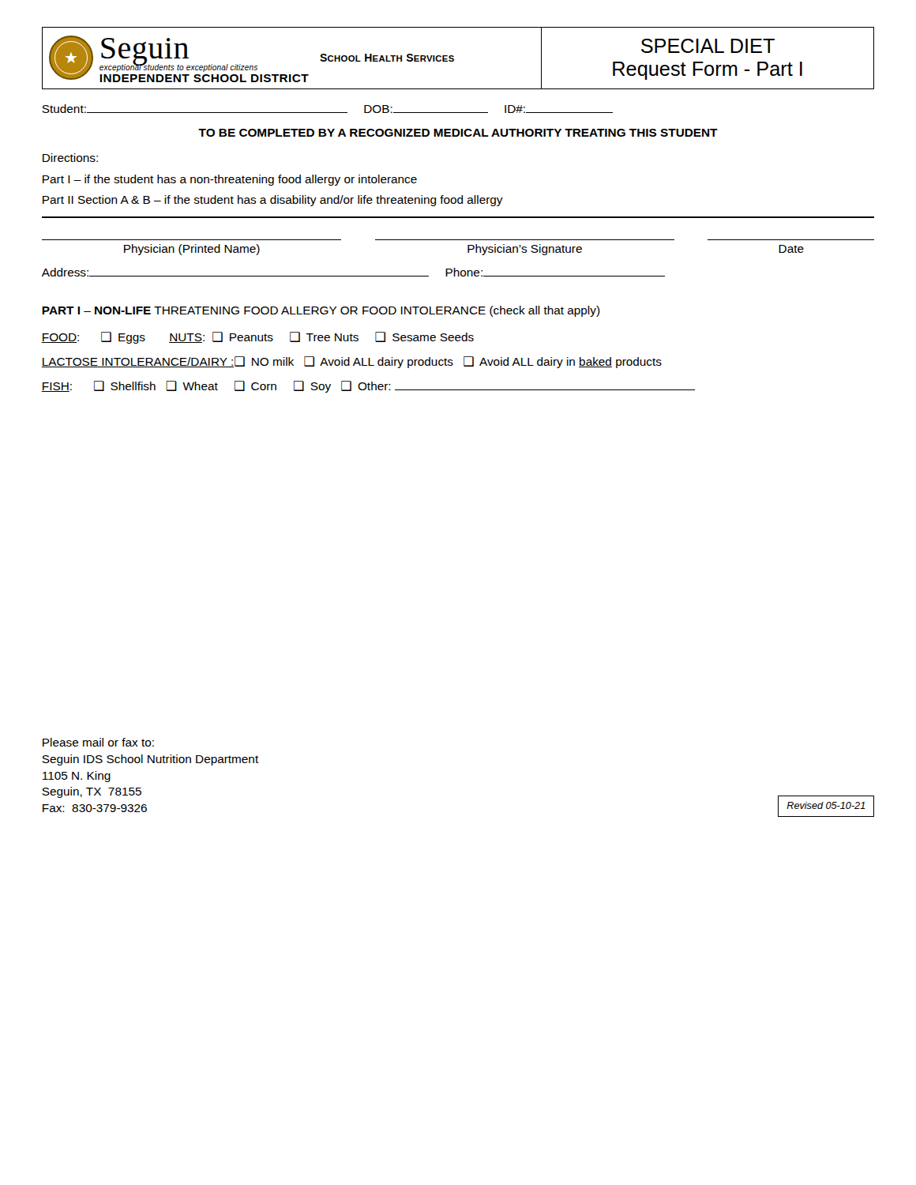| ★ Seguin exceptional students to exceptional citizens INDEPENDENT SCHOOL DISTRICT S CHOOL H EALTH S ERVICES | SPECIAL DIET Request Form - Part I |
Student: DOB: ID#:
TO BE COMPLETED BY A RECOGNIZED MEDICAL AUTHORITY TREATING THIS STUDENT
Directions:
Part I – if the student has a non-threatening food allergy or intolerance
Part II Section A & B – if the student has a disability and/or life threatening food allergy
| Physician (Printed Name) | | Physician’s Signature | | Date |
Address: Phone:
PART I – NON-LIFE THREATENING FOOD ALLERGY OR FOOD INTOLERANCE (check all that apply)
FOOD: ❑ Eggs NUTS: ❑ Peanuts ❑ Tree Nuts ❑ Sesame Seeds
LACTOSE INTOLERANCE/DAIRY :❑ NO milk ❑ Avoid ALL dairy products ❑ Avoid ALL dairy in baked products
FISH: ❑ Shellfish ❑ Wheat ❑ Corn ❑ Soy ❑ Other:
Please mail or fax to:
Seguin IDS School Nutrition Department
1105 N. King
Seguin, TX 78155
Fax: 830-379-9326
Revised 05-10-21